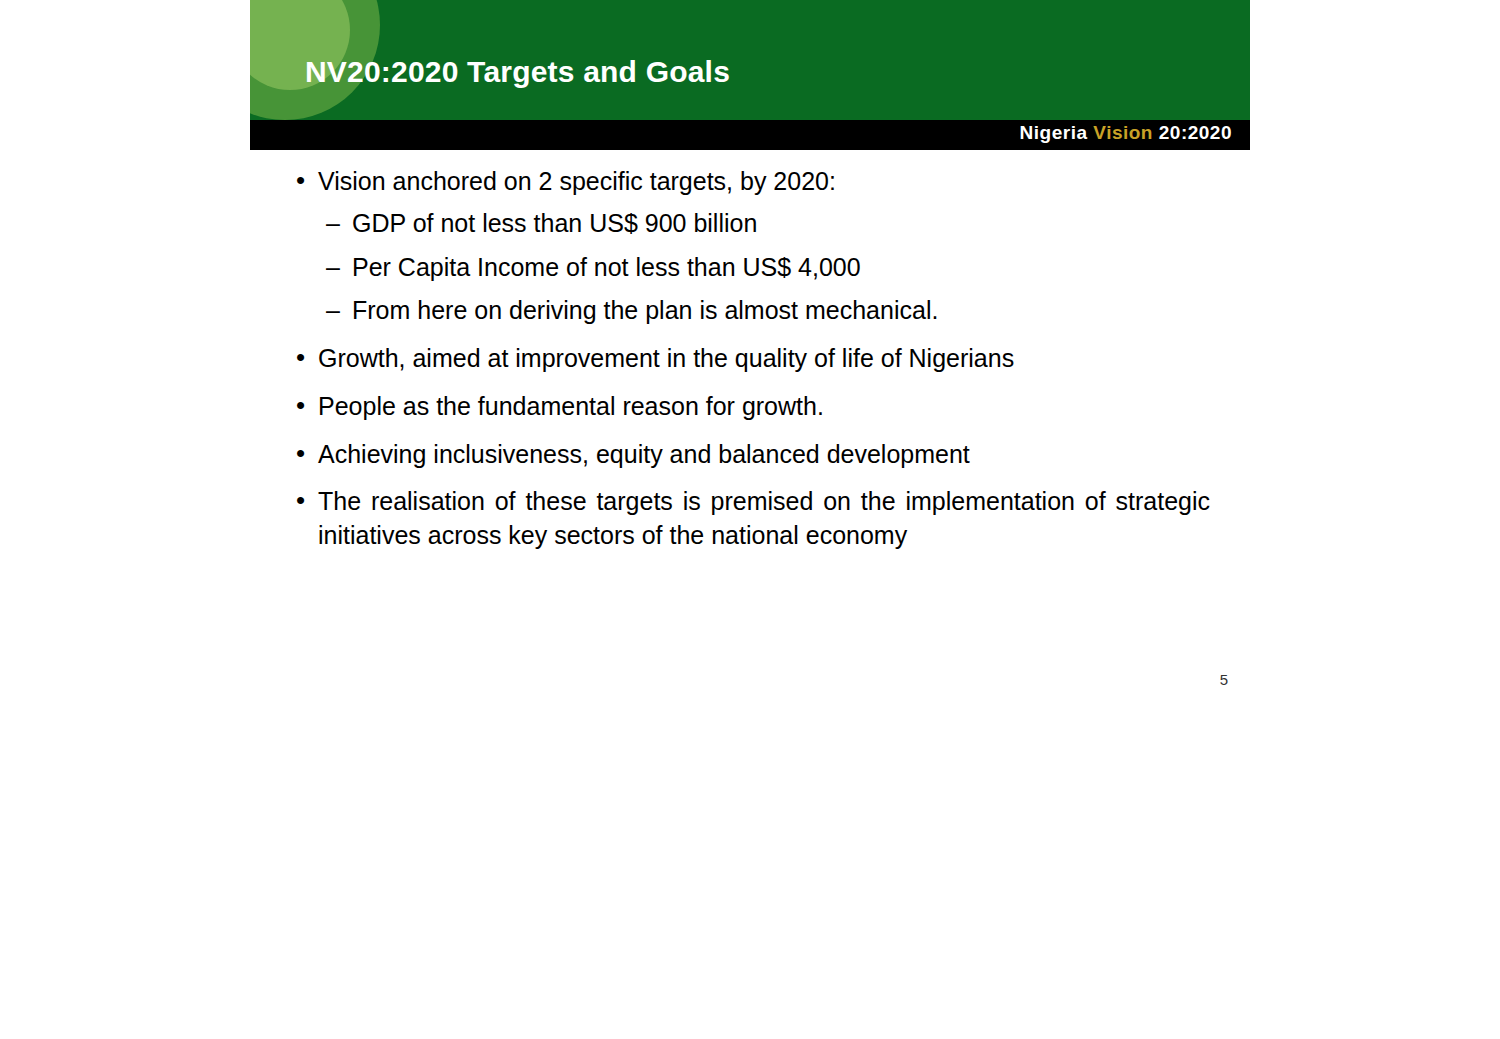NV20:2020 Targets and Goals
Nigeria Vision 20:2020
Vision anchored on 2 specific targets, by 2020:
GDP of not less than US$ 900 billion
Per Capita Income of not less than US$ 4,000
From here on deriving the plan is almost mechanical.
Growth, aimed at improvement in the quality of life of Nigerians
People as the fundamental reason for growth.
Achieving inclusiveness, equity and balanced development
The realisation of these targets is premised on the implementation of strategic initiatives across key sectors of the national economy
5